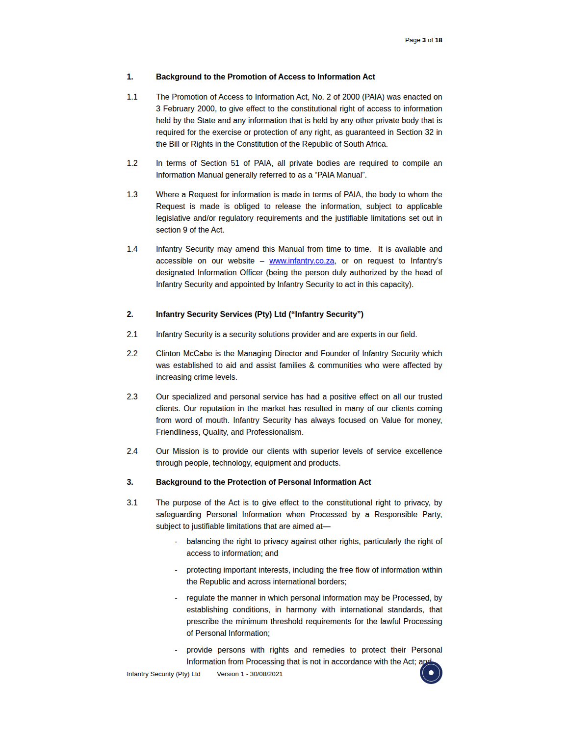Page 3 of 18
1.
Background to the Promotion of Access to Information Act
1.1
The Promotion of Access to Information Act, No. 2 of 2000 (PAIA) was enacted on 3 February 2000, to give effect to the constitutional right of access to information held by the State and any information that is held by any other private body that is required for the exercise or protection of any right, as guaranteed in Section 32 in the Bill or Rights in the Constitution of the Republic of South Africa.
1.2
In terms of Section 51 of PAIA, all private bodies are required to compile an Information Manual generally referred to as a “PAIA Manual”.
1.3
Where a Request for information is made in terms of PAIA, the body to whom the Request is made is obliged to release the information, subject to applicable legislative and/or regulatory requirements and the justifiable limitations set out in section 9 of the Act.
1.4
Infantry Security may amend this Manual from time to time. It is available and accessible on our website – www.infantry.co.za, or on request to Infantry’s designated Information Officer (being the person duly authorized by the head of Infantry Security and appointed by Infantry Security to act in this capacity).
2.
Infantry Security Services (Pty) Ltd (“Infantry Security”)
2.1
Infantry Security is a security solutions provider and are experts in our field.
2.2
Clinton McCabe is the Managing Director and Founder of Infantry Security which was established to aid and assist families & communities who were affected by increasing crime levels.
2.3
Our specialized and personal service has had a positive effect on all our trusted clients. Our reputation in the market has resulted in many of our clients coming from word of mouth. Infantry Security has always focused on Value for money, Friendliness, Quality, and Professionalism.
2.4
Our Mission is to provide our clients with superior levels of service excellence through people, technology, equipment and products.
3.
Background to the Protection of Personal Information Act
3.1
The purpose of the Act is to give effect to the constitutional right to privacy, by safeguarding Personal Information when Processed by a Responsible Party, subject to justifiable limitations that are aimed at—
balancing the right to privacy against other rights, particularly the right of access to information; and
protecting important interests, including the free flow of information within the Republic and across international borders;
regulate the manner in which personal information may be Processed, by establishing conditions, in harmony with international standards, that prescribe the minimum threshold requirements for the lawful Processing of Personal Information;
provide persons with rights and remedies to protect their Personal Information from Processing that is not in accordance with the Act; and
Infantry Security (Pty) Ltd
Version 1 - 30/08/2021